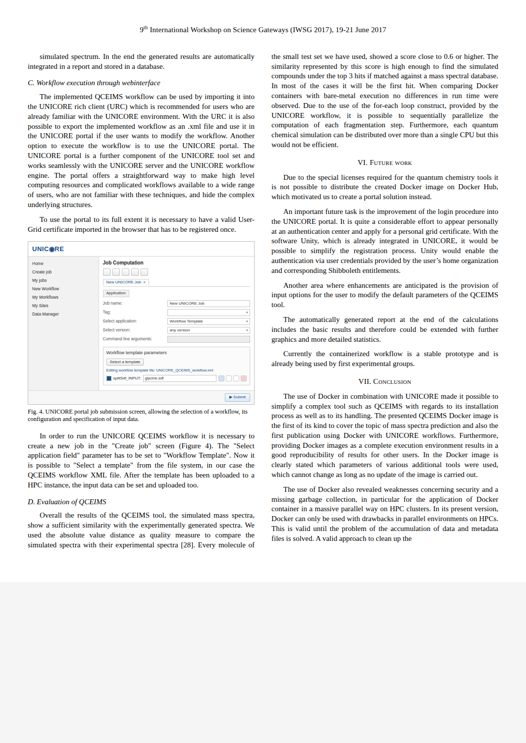9th International Workshop on Science Gateways (IWSG 2017), 19-21 June 2017
simulated spectrum. In the end the generated results are automatically integrated in a report and stored in a database.
C. Workflow execution through webinterface
The implemented QCEIMS workflow can be used by importing it into the UNICORE rich client (URC) which is recommended for users who are already familiar with the UNICORE environment. With the URC it is also possible to export the implemented workflow as an .xml file and use it in the UNICORE portal if the user wants to modify the workflow. Another option to execute the workflow is to use the UNICORE portal. The UNICORE portal is a further component of the UNICORE tool set and works seamlessly with the UNICORE server and the UNICORE workflow engine. The portal offers a straightforward way to make high level computing resources and complicated workflows available to a wide range of users, who are not familiar with these techniques, and hide the complex underlying structures.
To use the portal to its full extent it is necessary to have a valid User-Grid certificate imported in the browser that has to be registered once.
UNIC◉RE
Home
Create job
My jobs
New Workflow
My Workflows
My Sites
Data Manager
Job Computation
New UNICORE Job ×
Application
Job name:
New UNICORE Job
Tag:
▾
Select application:
Workflow Template▾
Select version:
any version▾
Command line arguments:
Workflow template parameters
Select a template
Editing workflow template file: UNICORE_QCEIMS_workflow.xml
splitSdf_INPUT: glycine.sdf
▶ Submit
Fig. 4. UNICORE portal job submission screen, allowing the selection of a workflow, its configuration and specification of input data.
In order to run the UNICORE QCEIMS workflow it is necessary to create a new job in the "Create job" screen (Figure 4). The "Select application field" parameter has to be set to "Workflow Template". Now it is possible to "Select a template" from the file system, in our case the QCEIMS workflow XML file. After the template has been uploaded to a HPC instance, the input data can be set and uploaded too.
D. Evaluation of QCEIMS
Overall the results of the QCEIMS tool, the simulated mass spectra, show a sufficient similarity with the experimentally generated spectra. We used the absolute value distance as quality measure to compare the simulated spectra with their experimental spectra [28]. Every molecule of the small test set we have used, showed a score close to 0.6 or higher. The similarity represented by this score is high enough to find the simulated compounds under the top 3 hits if matched against a mass spectral database. In most of the cases it will be the first hit. When comparing Docker containers with bare-metal execution no differences in run time were observed. Due to the use of the for-each loop construct, provided by the UNICORE workflow, it is possible to sequentially parallelize the computation of each fragmentation step. Furthermore, each quantum chemical simulation can be distributed over more than a single CPU but this would not be efficient.
VI. Future work
Due to the special licenses required for the quantum chemistry tools it is not possible to distribute the created Docker image on Docker Hub, which motivated us to create a portal solution instead.
An important future task is the improvement of the login procedure into the UNICORE portal. It is quite a considerable effort to appear personally at an authentication center and apply for a personal grid certificate. With the software Unity, which is already integrated in UNICORE, it would be possible to simplify the registration process. Unity would enable the authentication via user credentials provided by the user’s home organization and corresponding Shibboleth entitlements.
Another area where enhancements are anticipated is the provision of input options for the user to modify the default parameters of the QCEIMS tool.
The automatically generated report at the end of the calculations includes the basic results and therefore could be extended with further graphics and more detailed statistics.
Currently the containerized workflow is a stable prototype and is already being used by first experimental groups.
VII. Conclusion
The use of Docker in combination with UNICORE made it possible to simplify a complex tool such as QCEIMS with regards to its installation process as well as to its handling. The presented QCEIMS Docker image is the first of its kind to cover the topic of mass spectra prediction and also the first publication using Docker with UNICORE workflows. Furthermore, providing Docker images as a complete execution environment results in a good reproducibility of results for other users. In the Docker image is clearly stated which parameters of various additional tools were used, which cannot change as long as no update of the image is carried out.
The use of Docker also revealed weaknesses concerning security and a missing garbage collection, in particular for the application of Docker container in a massive parallel way on HPC clusters. In its present version, Docker can only be used with drawbacks in parallel environments on HPCs. This is valid until the problem of the accumulation of data and metadata files is solved. A valid approach to clean up the